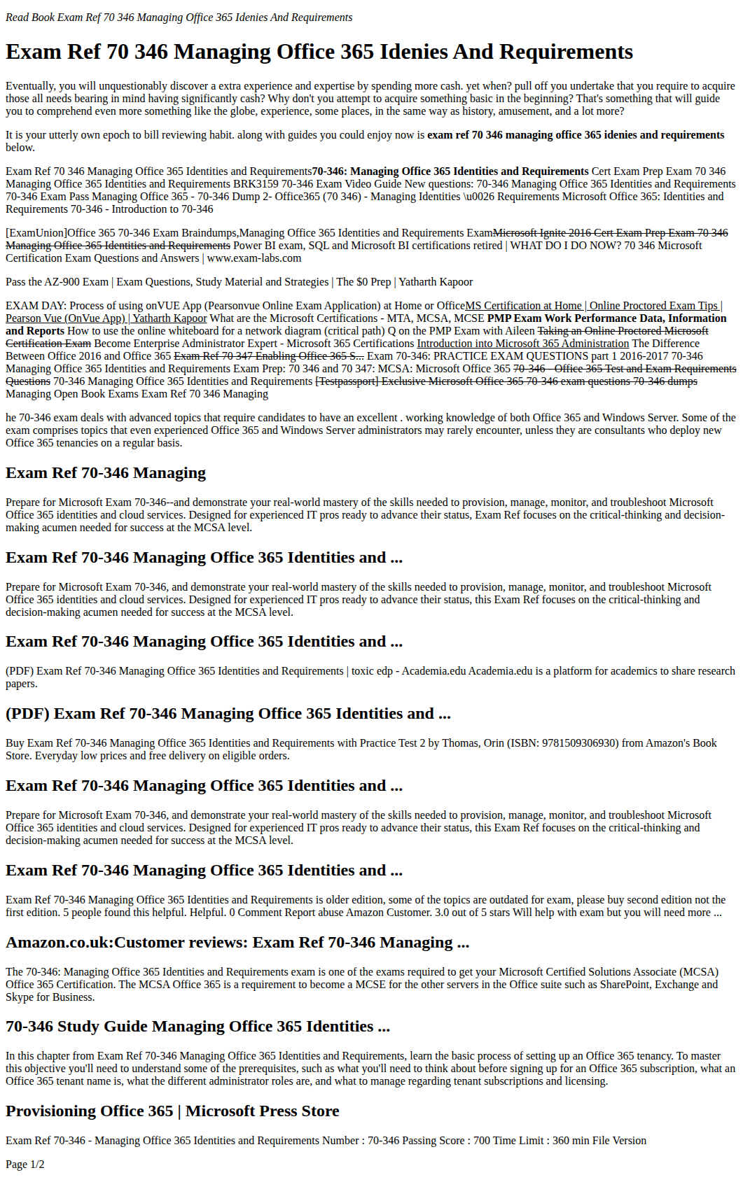Read Book Exam Ref 70 346 Managing Office 365 Idenies And Requirements
Exam Ref 70 346 Managing Office 365 Idenies And Requirements
Eventually, you will unquestionably discover a extra experience and expertise by spending more cash. yet when? pull off you undertake that you require to acquire those all needs bearing in mind having significantly cash? Why don't you attempt to acquire something basic in the beginning? That's something that will guide you to comprehend even more something like the globe, experience, some places, in the same way as history, amusement, and a lot more?
It is your utterly own epoch to bill reviewing habit. along with guides you could enjoy now is exam ref 70 346 managing office 365 idenies and requirements below.
Exam Ref 70 346 Managing Office 365 Identities and Requirements70-346: Managing Office 365 Identities and Requirements Cert Exam Prep Exam 70 346 Managing Office 365 Identities and Requirements BRK3159 70-346 Exam Video Guide New questions: 70-346 Managing Office 365 Identities and Requirements 70-346 Exam Pass Managing Office 365 - 70-346 Dump 2- Office365 (70 346) - Managing Identities \u0026 Requirements Microsoft Office 365: Identities and Requirements 70-346 - Introduction to 70-346
[ExamUnion]Office 365 70-346 Exam Braindumps,Managing Office 365 Identities and Requirements ExamMicrosoft Ignite 2016 Cert Exam Prep Exam 70 346 Managing Office 365 Identities and Requirements Power BI exam, SQL and Microsoft BI certifications retired | WHAT DO I DO NOW? 70 346 Microsoft Certification Exam Questions and Answers | www.exam-labs.com
Pass the AZ-900 Exam | Exam Questions, Study Material and Strategies | The $0 Prep | Yatharth Kapoor
EXAM DAY: Process of using onVUE App (Pearsonvue Online Exam Application) at Home or OfficeMS Certification at Home | Online Proctored Exam Tips | Pearson Vue (OnVue App) | Yatharth Kapoor What are the Microsoft Certifications - MTA, MCSA, MCSE PMP Exam Work Performance Data, Information and Reports How to use the online whiteboard for a network diagram (critical path) Q on the PMP Exam with Aileen Taking an Online Proctored Microsoft Certification Exam Become Enterprise Administrator Expert - Microsoft 365 Certifications Introduction into Microsoft 365 Administration The Difference Between Office 2016 and Office 365 Exam Ref 70 347 Enabling Office 365 S... Exam 70-346: PRACTICE EXAM QUESTIONS part 1 2016-2017 70-346 Managing Office 365 Identities and Requirements Exam Prep: 70 346 and 70 347: MCSA: Microsoft Office 365 70-346 - Office 365 Test and Exam Requirements Questions 70-346 Managing Office 365 Identities and Requirements [Testpassport] Exclusive Microsoft Office 365 70-346 exam questions 70-346 dumps Managing Open Book Exams Exam Ref 70 346 Managing
he 70-346 exam deals with advanced topics that require candidates to have an excellent . working knowledge of both Office 365 and Windows Server. Some of the exam comprises topics that even experienced Office 365 and Windows Server administrators may rarely encounter, unless they are consultants who deploy new Office 365 tenancies on a regular basis.
Exam Ref 70-346 Managing
Prepare for Microsoft Exam 70-346--and demonstrate your real-world mastery of the skills needed to provision, manage, monitor, and troubleshoot Microsoft Office 365 identities and cloud services. Designed for experienced IT pros ready to advance their status, Exam Ref focuses on the critical-thinking and decision-making acumen needed for success at the MCSA level.
Exam Ref 70-346 Managing Office 365 Identities and ...
Prepare for Microsoft Exam 70-346, and demonstrate your real-world mastery of the skills needed to provision, manage, monitor, and troubleshoot Microsoft Office 365 identities and cloud services. Designed for experienced IT pros ready to advance their status, this Exam Ref focuses on the critical-thinking and decision-making acumen needed for success at the MCSA level.
Exam Ref 70-346 Managing Office 365 Identities and ...
(PDF) Exam Ref 70-346 Managing Office 365 Identities and Requirements | toxic edp - Academia.edu Academia.edu is a platform for academics to share research papers.
(PDF) Exam Ref 70-346 Managing Office 365 Identities and ...
Buy Exam Ref 70-346 Managing Office 365 Identities and Requirements with Practice Test 2 by Thomas, Orin (ISBN: 9781509306930) from Amazon's Book Store. Everyday low prices and free delivery on eligible orders.
Exam Ref 70-346 Managing Office 365 Identities and ...
Prepare for Microsoft Exam 70-346, and demonstrate your real-world mastery of the skills needed to provision, manage, monitor, and troubleshoot Microsoft Office 365 identities and cloud services. Designed for experienced IT pros ready to advance their status, this Exam Ref focuses on the critical-thinking and decision-making acumen needed for success at the MCSA level.
Exam Ref 70-346 Managing Office 365 Identities and ...
Exam Ref 70-346 Managing Office 365 Identities and Requirements is older edition, some of the topics are outdated for exam, please buy second edition not the first edition. 5 people found this helpful. Helpful. 0 Comment Report abuse Amazon Customer. 3.0 out of 5 stars Will help with exam but you will need more ...
Amazon.co.uk:Customer reviews: Exam Ref 70-346 Managing ...
The 70-346: Managing Office 365 Identities and Requirements exam is one of the exams required to get your Microsoft Certified Solutions Associate (MCSA) Office 365 Certification. The MCSA Office 365 is a requirement to become a MCSE for the other servers in the Office suite such as SharePoint, Exchange and Skype for Business.
70-346 Study Guide Managing Office 365 Identities ...
In this chapter from Exam Ref 70-346 Managing Office 365 Identities and Requirements, learn the basic process of setting up an Office 365 tenancy. To master this objective you'll need to understand some of the prerequisites, such as what you'll need to think about before signing up for an Office 365 subscription, what an Office 365 tenant name is, what the different administrator roles are, and what to manage regarding tenant subscriptions and licensing.
Provisioning Office 365 | Microsoft Press Store
Exam Ref 70-346 - Managing Office 365 Identities and Requirements Number : 70-346 Passing Score : 700 Time Limit : 360 min File Version
Page 1/2